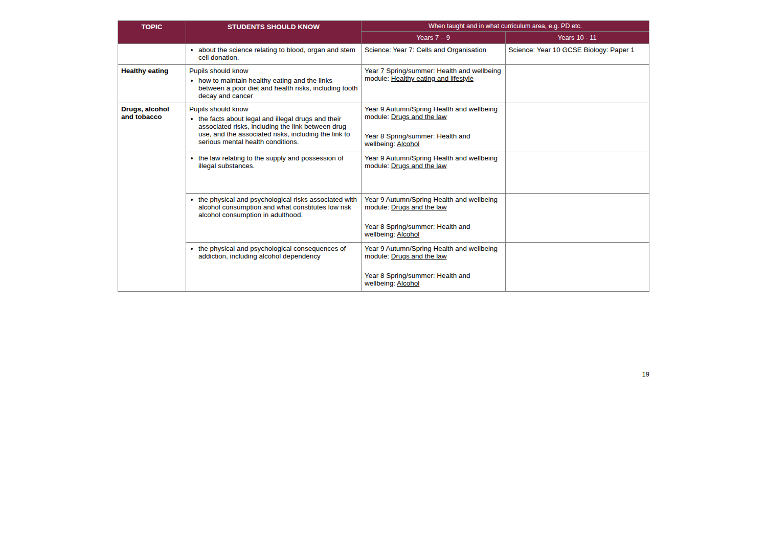| TOPIC | STUDENTS SHOULD KNOW | When taught and in what curriculum area, e.g. PD etc. |
| --- | --- | --- |
| Years 7 – 9 | Years 10 - 11 |
| | about the science relating to blood, organ and stem cell donation. | Science: Year 7: Cells and Organisation | Science: Year 10 GCSE Biology: Paper 1 |
| Healthy eating | Pupils should know how to maintain healthy eating and the links between a poor diet and health risks, including tooth decay and cancer | Year 7 Spring/summer: Health and wellbeing module: Healthy eating and lifestyle | |
| Drugs, alcohol and tobacco | Pupils should know the facts about legal and illegal drugs and their associated risks, including the link between drug use, and the associated risks, including the link to serious mental health conditions. | Year 9 Autumn/Spring Health and wellbeing module: Drugs and the law Year 8 Spring/summer: Health and wellbeing: Alcohol | |
| the law relating to the supply and possession of illegal substances. | Year 9 Autumn/Spring Health and wellbeing module: Drugs and the law | |
| the physical and psychological risks associated with alcohol consumption and what constitutes low risk alcohol consumption in adulthood. | Year 9 Autumn/Spring Health and wellbeing module: Drugs and the law Year 8 Spring/summer: Health and wellbeing: Alcohol | |
| the physical and psychological consequences of addiction, including alcohol dependency | Year 9 Autumn/Spring Health and wellbeing module: Drugs and the law Year 8 Spring/summer: Health and wellbeing: Alcohol | |
19